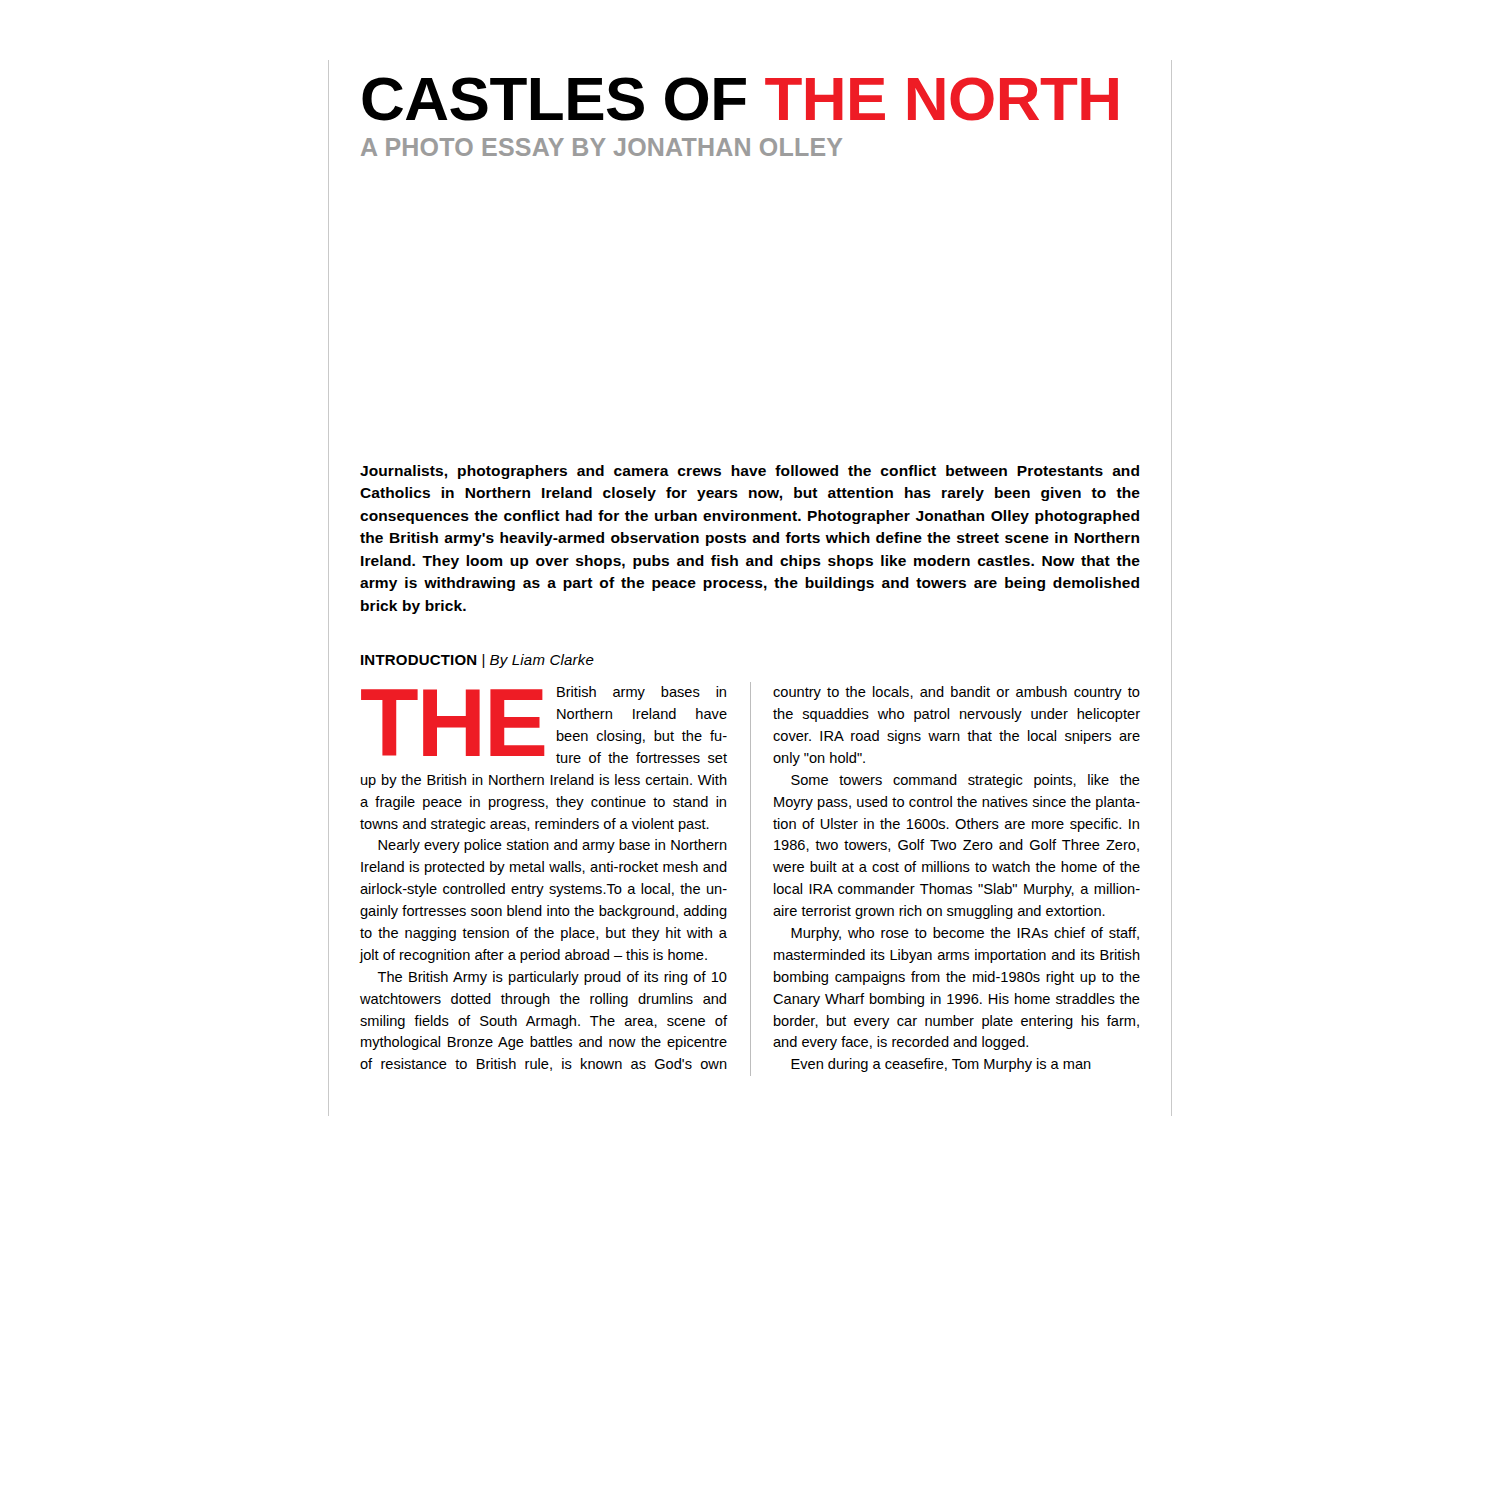Castles of the North
A Photo Essay by Jonathan Olley
Journalists, photographers and camera crews have followed the conflict between Protestants and Catholics in Northern Ireland closely for years now, but attention has rarely been given to the consequences the conflict had for the urban environment. Photographer Jonathan Olley photographed the British army's heavily-armed observation posts and forts which define the street scene in Northern Ireland. They loom up over shops, pubs and fish and chips shops like modern castles. Now that the army is withdrawing as a part of the peace process, the buildings and towers are being demolished brick by brick.
Introduction|By Liam Clarke
THEBritish army bases in Northern Ireland have been closing, but the future of the fortresses set up by the British in Northern Ireland is less certain. With a fragile peace in progress, they continue to stand in towns and strategic areas, reminders of a violent past.
Nearly every police station and army base in Northern Ireland is protected by metal walls, anti-rocket mesh and airlock-style controlled entry systems.To a local, the ungainly fortresses soon blend into the background, adding to the nagging tension of the place, but they hit with a jolt of recognition after a period abroad – this is home.
The British Army is particularly proud of its ring of 10 watchtowers dotted through the rolling drumlins and smiling fields of South Armagh. The area, scene of mythological Bronze Age battles and now the epicentre of resistance to British rule, is known as God's own country to the locals, and bandit or ambush country to the squaddies who patrol nervously under helicopter cover. IRA road signs warn that the local snipers are only "on hold".
Some towers command strategic points, like the Moyry pass, used to control the natives since the plantation of Ulster in the 1600s. Others are more specific. In 1986, two towers, Golf Two Zero and Golf Three Zero, were built at a cost of millions to watch the home of the local IRA commander Thomas "Slab" Murphy, a millionaire terrorist grown rich on smuggling and extortion.
Murphy, who rose to become the IRAs chief of staff, masterminded its Libyan arms importation and its British bombing campaigns from the mid-1980s right up to the Canary Wharf bombing in 1996. His home straddles the border, but every car number plate entering his farm, and every face, is recorded and logged.
Even during a ceasefire, Tom Murphy is a man